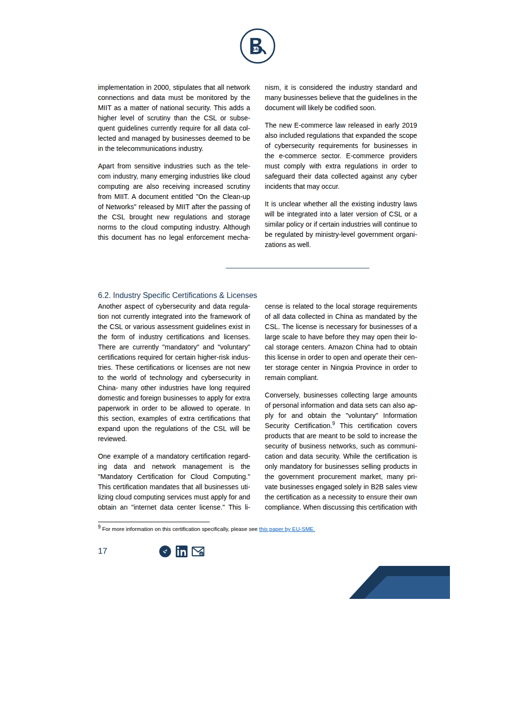1421
implementation in 2000, stipulates that all network connections and data must be monitored by the MIIT as a matter of national security. This adds a higher level of scrutiny than the CSL or subsequent guidelines currently require for all data collected and managed by businesses deemed to be in the telecommunications industry.
Apart from sensitive industries such as the telecom industry, many emerging industries like cloud computing are also receiving increased scrutiny from MIIT. A document entitled "On the Clean-up of Networks" released by MIIT after the passing of the CSL brought new regulations and storage norms to the cloud computing industry. Although this document has no legal enforcement mechanism, it is considered the industry standard and many businesses believe that the guidelines in the document will likely be codified soon.
The new E-commerce law released in early 2019 also included regulations that expanded the scope of cybersecurity requirements for businesses in the e-commerce sector. E-commerce providers must comply with extra regulations in order to safeguard their data collected against any cyber incidents that may occur.
It is unclear whether all the existing industry laws will be integrated into a later version of CSL or a similar policy or if certain industries will continue to be regulated by ministry-level government organizations as well.
6.2. Industry Specific Certifications & Licenses
Another aspect of cybersecurity and data regulation not currently integrated into the framework of the CSL or various assessment guidelines exist in the form of industry certifications and licenses. There are currently "mandatory" and "voluntary" certifications required for certain higher-risk industries. These certifications or licenses are not new to the world of technology and cybersecurity in China- many other industries have long required domestic and foreign businesses to apply for extra paperwork in order to be allowed to operate. In this section, examples of extra certifications that expand upon the regulations of the CSL will be reviewed.
One example of a mandatory certification regarding data and network management is the "Mandatory Certification for Cloud Computing." This certification mandates that all businesses utilizing cloud computing services must apply for and obtain an "internet data center license." This license is related to the local storage requirements of all data collected in China as mandated by the CSL. The license is necessary for businesses of a large scale to have before they may open their local storage centers. Amazon China had to obtain this license in order to open and operate their center storage center in Ningxia Province in order to remain compliant.
Conversely, businesses collecting large amounts of personal information and data sets can also apply for and obtain the "voluntary" Information Security Certification.9 This certification covers products that are meant to be sold to increase the security of business networks, such as communication and data security. While the certification is only mandatory for businesses selling products in the government procurement market, many private businesses engaged solely in B2B sales view the certification as a necessity to ensure their own compliance. When discussing this certification with
9 For more information on this certification specifically, please see this paper by EU-SME.
17
@